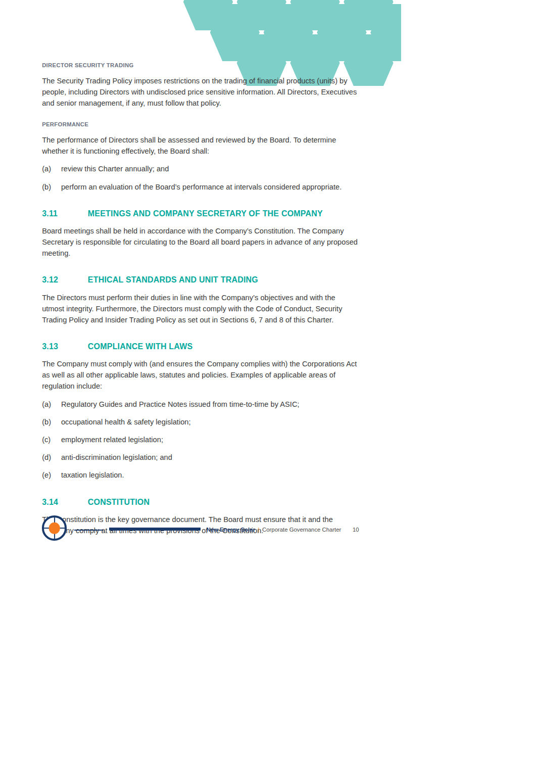DIRECTOR SECURITY TRADING
The Security Trading Policy imposes restrictions on the trading of financial products (units) by people, including Directors with undisclosed price sensitive information. All Directors, Executives and senior management, if any, must follow that policy.
PERFORMANCE
The performance of Directors shall be assessed and reviewed by the Board. To determine whether it is functioning effectively, the Board shall:
(a)
review this Charter annually; and
(b)
perform an evaluation of the Board’s performance at intervals considered appropriate.
3.11 MEETINGS AND COMPANY SECRETARY OF THE COMPANY
Board meetings shall be held in accordance with the Company’s Constitution. The Company Secretary is responsible for circulating to the Board all board papers in advance of any proposed meeting.
3.12 ETHICAL STANDARDS AND UNIT TRADING
The Directors must perform their duties in line with the Company’s objectives and with the utmost integrity. Furthermore, the Directors must comply with the Code of Conduct, Security Trading Policy and Insider Trading Policy as set out in Sections 6, 7 and 8 of this Charter.
3.13 COMPLIANCE WITH LAWS
The Company must comply with (and ensures the Company complies with) the Corporations Act as well as all other applicable laws, statutes and policies. Examples of applicable areas of regulation include:
(a)
Regulatory Guides and Practice Notes issued from time-to-time by ASIC;
(b)
occupational health & safety legislation;
(c)
employment related legislation;
(d)
anti-discrimination legislation; and
(e)
taxation legislation.
3.14 CONSTITUTION
The Constitution is the key governance document. The Board must ensure that it and the Company comply at all times with the provisions of the Constitution.
New Energy Solar|Corporate Governance Charter10